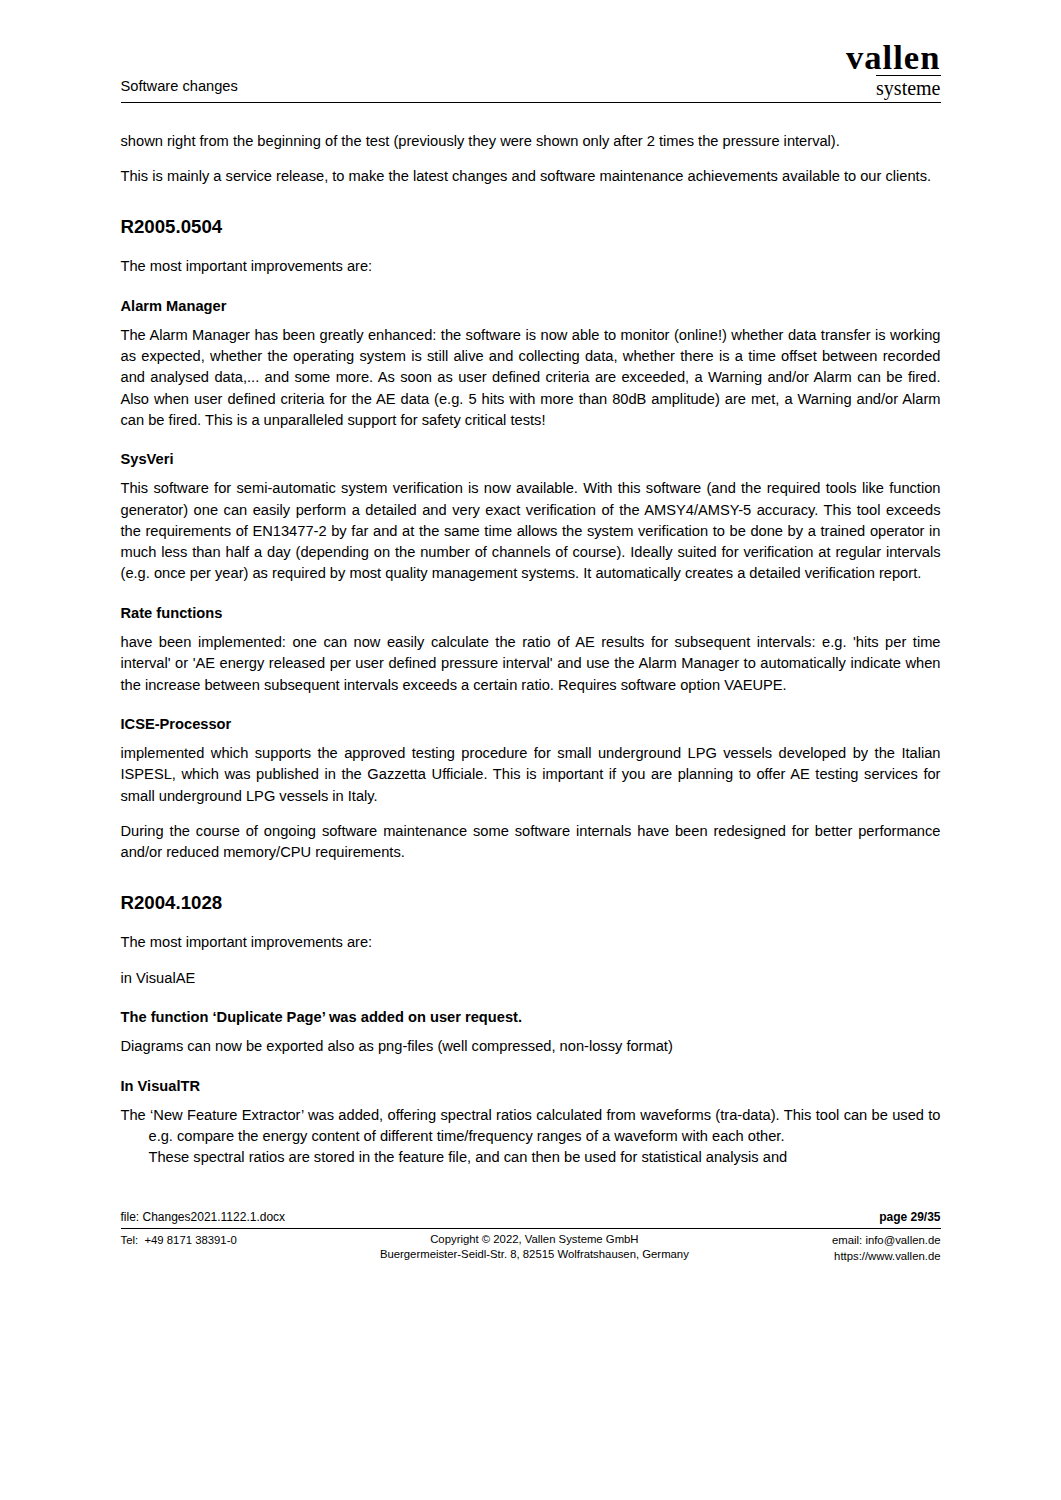Software changes
vallen
systeme
shown right from the beginning of the test (previously they were shown only after 2 times the pressure interval).
This is mainly a service release, to make the latest changes and software maintenance achievements available to our clients.
R2005.0504
The most important improvements are:
Alarm Manager
The Alarm Manager has been greatly enhanced: the software is now able to monitor (online!) whether data transfer is working as expected, whether the operating system is still alive and collecting data, whether there is a time offset between recorded and analysed data,... and some more. As soon as user defined criteria are exceeded, a Warning and/or Alarm can be fired. Also when user defined criteria for the AE data (e.g. 5 hits with more than 80dB amplitude) are met, a Warning and/or Alarm can be fired. This is a unparalleled support for safety critical tests!
SysVeri
This software for semi-automatic system verification is now available. With this software (and the required tools like function generator) one can easily perform a detailed and very exact verification of the AMSY4/AMSY-5 accuracy. This tool exceeds the requirements of EN13477-2 by far and at the same time allows the system verification to be done by a trained operator in much less than half a day (depending on the number of channels of course). Ideally suited for verification at regular intervals (e.g. once per year) as required by most quality management systems. It automatically creates a detailed verification report.
Rate functions
have been implemented: one can now easily calculate the ratio of AE results for subsequent intervals: e.g. 'hits per time interval' or 'AE energy released per user defined pressure interval' and use the Alarm Manager to automatically indicate when the increase between subsequent intervals exceeds a certain ratio. Requires software option VAEUPE.
ICSE-Processor
implemented which supports the approved testing procedure for small underground LPG vessels developed by the Italian ISPESL, which was published in the Gazzetta Ufficiale. This is important if you are planning to offer AE testing services for small underground LPG vessels in Italy.
During the course of ongoing software maintenance some software internals have been redesigned for better performance and/or reduced memory/CPU requirements.
R2004.1028
The most important improvements are:
in VisualAE
The function ‘Duplicate Page’ was added on user request.
Diagrams can now be exported also as png-files (well compressed, non-lossy format)
In VisualTR
The ‘New Feature Extractor’ was added, offering spectral ratios calculated from waveforms (tra-data). This tool can be used to e.g. compare the energy content of different time/frequency ranges of a waveform with each other.
These spectral ratios are stored in the feature file, and can then be used for statistical analysis and
file: Changes2021.1122.1.docx
page 29/35
Tel: +49 8171 38391-0
Copyright © 2022, Vallen Systeme GmbH
Buergermeister-Seidl-Str. 8, 82515 Wolfratshausen, Germany
email: info@vallen.de
https://www.vallen.de